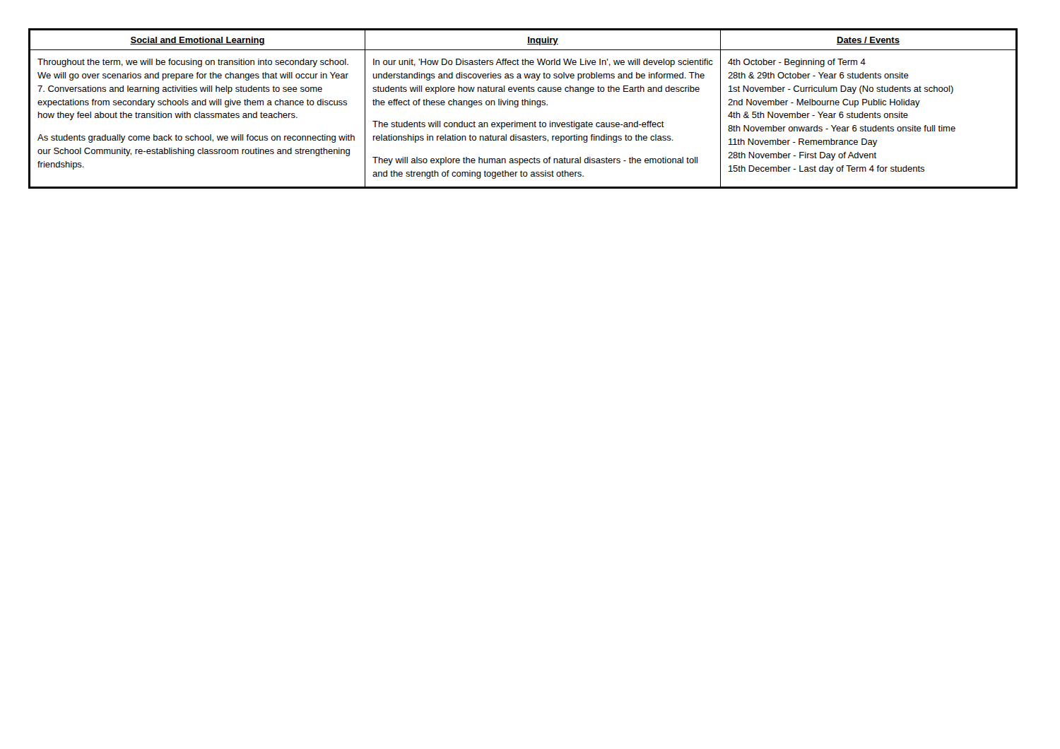| Social and Emotional Learning | Inquiry | Dates / Events |
| --- | --- | --- |
| Throughout the term, we will be focusing on transition into secondary school. We will go over scenarios and prepare for the changes that will occur in Year 7. Conversations and learning activities will help students to see some expectations from secondary schools and will give them a chance to discuss how they feel about the transition with classmates and teachers. As students gradually come back to school, we will focus on reconnecting with our School Community, re-establishing classroom routines and strengthening friendships. | In our unit, 'How Do Disasters Affect the World We Live In', we will develop scientific understandings and discoveries as a way to solve problems and be informed. The students will explore how natural events cause change to the Earth and describe the effect of these changes on living things. The students will conduct an experiment to investigate cause-and-effect relationships in relation to natural disasters, reporting findings to the class. They will also explore the human aspects of natural disasters - the emotional toll and the strength of coming together to assist others. | 4th October - Beginning of Term 4 28th & 29th October - Year 6 students onsite 1st November - Curriculum Day (No students at school) 2nd November - Melbourne Cup Public Holiday 4th & 5th November - Year 6 students onsite 8th November onwards - Year 6 students onsite full time 11th November - Remembrance Day 28th November - First Day of Advent 15th December - Last day of Term 4 for students |